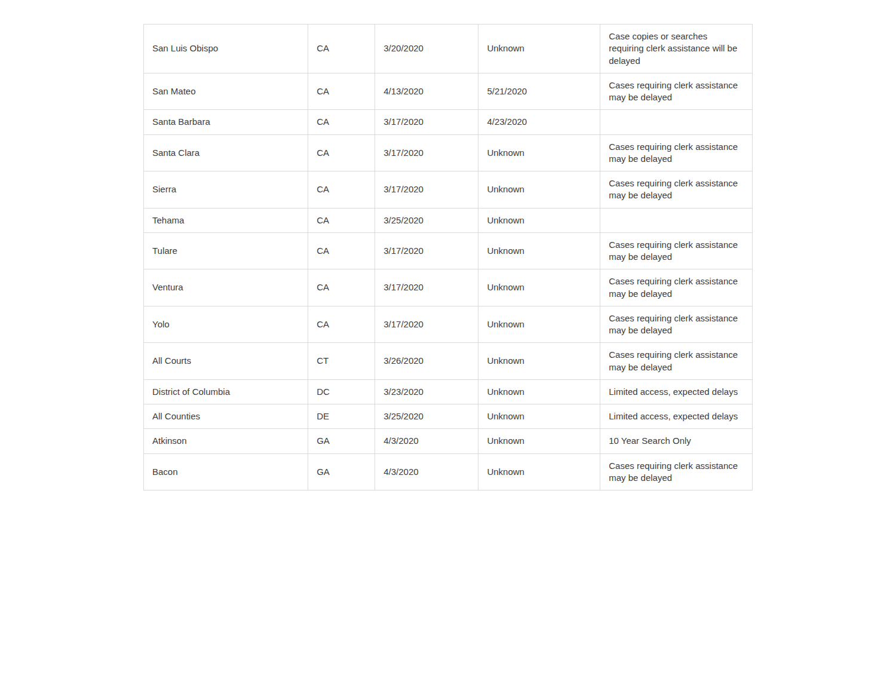| San Luis Obispo | CA | 3/20/2020 | Unknown | Case copies or searches requiring clerk assistance will be delayed |
| San Mateo | CA | 4/13/2020 | 5/21/2020 | Cases requiring clerk assistance may be delayed |
| Santa Barbara | CA | 3/17/2020 | 4/23/2020 | |
| Santa Clara | CA | 3/17/2020 | Unknown | Cases requiring clerk assistance may be delayed |
| Sierra | CA | 3/17/2020 | Unknown | Cases requiring clerk assistance may be delayed |
| Tehama | CA | 3/25/2020 | Unknown | |
| Tulare | CA | 3/17/2020 | Unknown | Cases requiring clerk assistance may be delayed |
| Ventura | CA | 3/17/2020 | Unknown | Cases requiring clerk assistance may be delayed |
| Yolo | CA | 3/17/2020 | Unknown | Cases requiring clerk assistance may be delayed |
| All Courts | CT | 3/26/2020 | Unknown | Cases requiring clerk assistance may be delayed |
| District of Columbia | DC | 3/23/2020 | Unknown | Limited access, expected delays |
| All Counties | DE | 3/25/2020 | Unknown | Limited access, expected delays |
| Atkinson | GA | 4/3/2020 | Unknown | 10 Year Search Only |
| Bacon | GA | 4/3/2020 | Unknown | Cases requiring clerk assistance may be delayed |